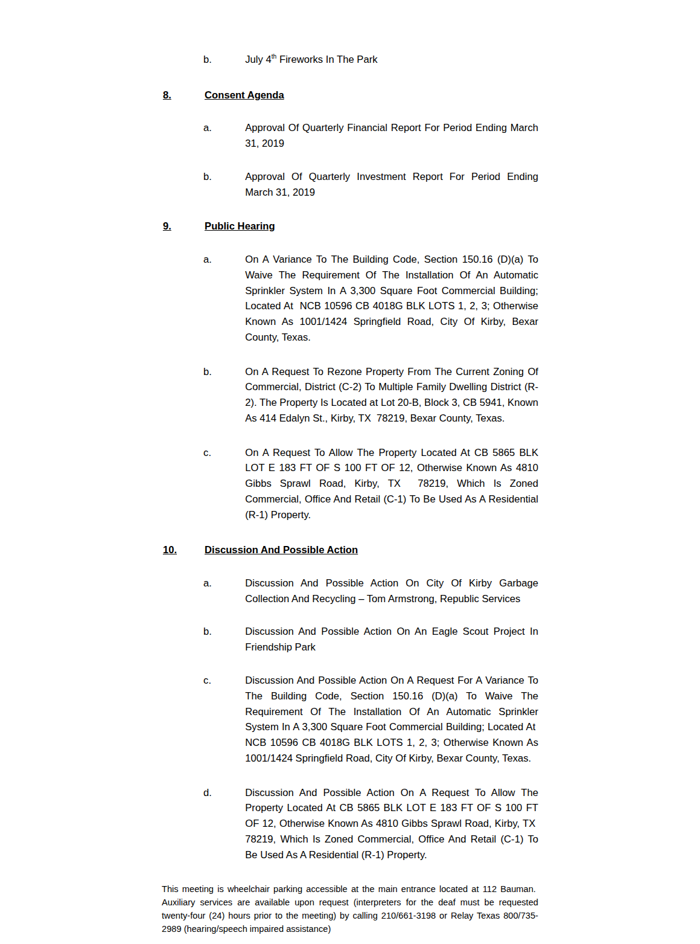b.
July 4th Fireworks In The Park
8.
Consent Agenda
a.
Approval Of Quarterly Financial Report For Period Ending March 31, 2019
b.
Approval Of Quarterly Investment Report For Period Ending March 31, 2019
9.
Public Hearing
a.
On A Variance To The Building Code, Section 150.16 (D)(a) To Waive The Requirement Of The Installation Of An Automatic Sprinkler System In A 3,300 Square Foot Commercial Building; Located At NCB 10596 CB 4018G BLK LOTS 1, 2, 3; Otherwise Known As 1001/1424 Springfield Road, City Of Kirby, Bexar County, Texas.
b.
On A Request To Rezone Property From The Current Zoning Of Commercial, District (C-2) To Multiple Family Dwelling District (R-2). The Property Is Located at Lot 20-B, Block 3, CB 5941, Known As 414 Edalyn St., Kirby, TX 78219, Bexar County, Texas.
c.
On A Request To Allow The Property Located At CB 5865 BLK LOT E 183 FT OF S 100 FT OF 12, Otherwise Known As 4810 Gibbs Sprawl Road, Kirby, TX 78219, Which Is Zoned Commercial, Office And Retail (C-1) To Be Used As A Residential (R-1) Property.
10.
Discussion And Possible Action
a.
Discussion And Possible Action On City Of Kirby Garbage Collection And Recycling – Tom Armstrong, Republic Services
b.
Discussion And Possible Action On An Eagle Scout Project In Friendship Park
c.
Discussion And Possible Action On A Request For A Variance To The Building Code, Section 150.16 (D)(a) To Waive The Requirement Of The Installation Of An Automatic Sprinkler System In A 3,300 Square Foot Commercial Building; Located At NCB 10596 CB 4018G BLK LOTS 1, 2, 3; Otherwise Known As 1001/1424 Springfield Road, City Of Kirby, Bexar County, Texas.
d.
Discussion And Possible Action On A Request To Allow The Property Located At CB 5865 BLK LOT E 183 FT OF S 100 FT OF 12, Otherwise Known As 4810 Gibbs Sprawl Road, Kirby, TX 78219, Which Is Zoned Commercial, Office And Retail (C-1) To Be Used As A Residential (R-1) Property.
This meeting is wheelchair parking accessible at the main entrance located at 112 Bauman. Auxiliary services are available upon request (interpreters for the deaf must be requested twenty-four (24) hours prior to the meeting) by calling 210/661-3198 or Relay Texas 800/735-2989 (hearing/speech impaired assistance)